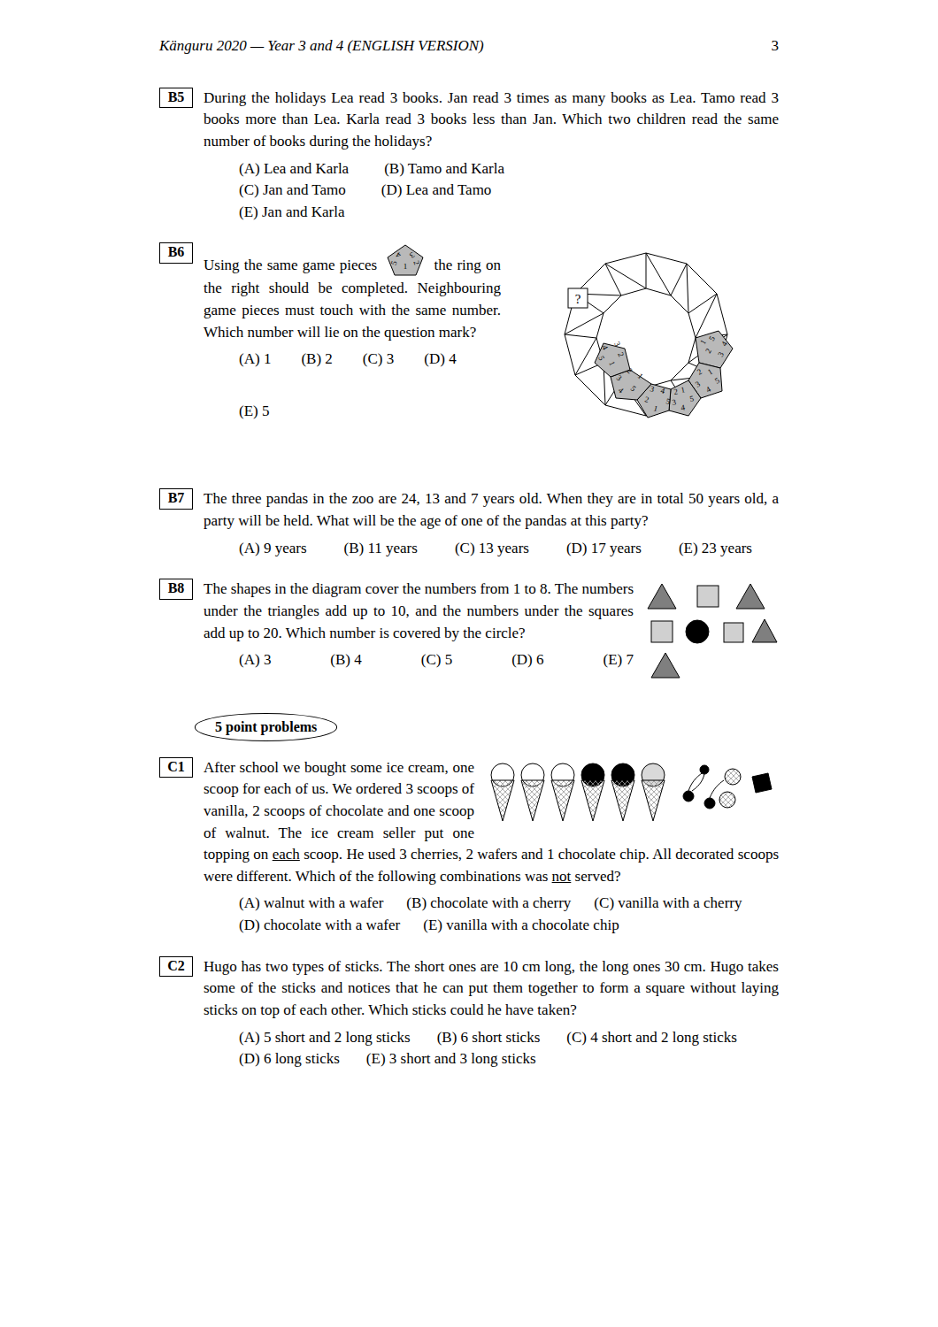Känguru 2020 — Year 3 and 4 (ENGLISH VERSION)
3
B5
During the holidays Lea read 3 books. Jan read 3 times as many books as Lea. Tamo read 3 books more than Lea. Karla read 3 books less than Jan. Which two children read the same number of books during the holidays?
A Lea and Karla B Tamo and Karla
C Jan and Tamo D Lea and Tamo
E Jan and Karla
B6
5 4 3 2 1 1 5 4 3 2 1 5 4 3 2 4 5 1 2 3 1 5 4 3 2 2 1 5 4 3 ?
Using the same game pieces 1 2 3 4 5 the ring on the right should be completed. Neighbouring game pieces must touch with the same number. Which number will lie on the question mark?
A 1 B 2 C 3 D 4 E 5
B7
The three pandas in the zoo are 24, 13 and 7 years old. When they are in total 50 years old, a party will be held. What will be the age of one of the pandas at this party?
A 9 years B 11 years C 13 years D 17 years E 23 years
B8
The shapes in the diagram cover the numbers from 1 to 8. The numbers under the triangles add up to 10, and the numbers under the squares add up to 20. Which number is covered by the circle?
A 3 B 4 C 5 D 6 E 7
5 point problems
C1
After school we bought some ice cream, one scoop for each of us. We ordered 3 scoops of vanilla, 2 scoops of chocolate and one scoop of walnut. The ice cream seller put one topping on each scoop. He used 3 cherries, 2 wafers and 1 chocolate chip. All decorated scoops were different. Which of the following combinations was not served?
A walnut with a wafer B chocolate with a cherry C vanilla with a cherry
D chocolate with a wafer E vanilla with a chocolate chip
C2
Hugo has two types of sticks. The short ones are 10 cm long, the long ones 30 cm. Hugo takes some of the sticks and notices that he can put them together to form a square without laying sticks on top of each other. Which sticks could he have taken?
A 5 short and 2 long sticks B 6 short sticks C 4 short and 2 long sticks
D 6 long sticks E 3 short and 3 long sticks